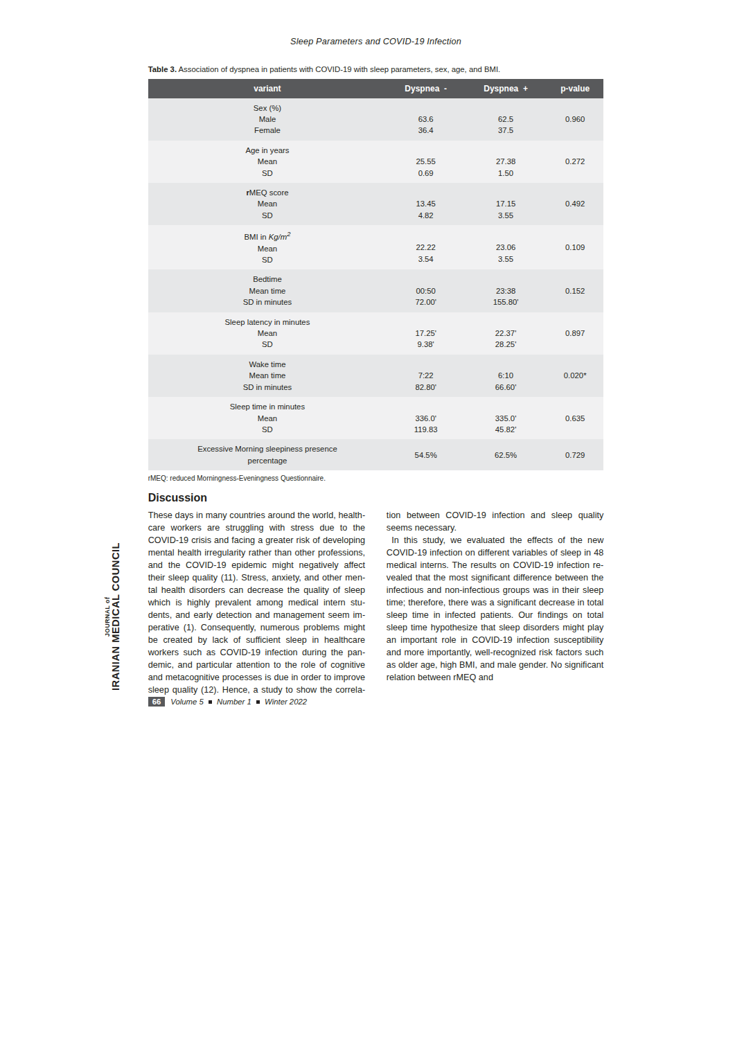Sleep Parameters and COVID-19 Infection
Table 3. Association of dyspnea in patients with COVID-19 with sleep parameters, sex, age, and BMI.
| variant | Dyspnea - | Dyspnea + | p-value |
| --- | --- | --- | --- |
| Sex (%) Male Female | 63.6 36.4 | 62.5 37.5 | 0.960 |
| Age in years Mean SD | 25.55 0.69 | 27.38 1.50 | 0.272 |
| r MEQ score Mean SD | 13.45 4.82 | 17.15 3.55 | 0.492 |
| BMI in Kg/m 2 Mean SD | 22.22 3.54 | 23.06 3.55 | 0.109 |
| Bedtime Mean time SD in minutes | 00:50 72.00' | 23:38 155.80' | 0.152 |
| Sleep latency in minutes Mean SD | 17.25' 9.38' | 22.37' 28.25' | 0.897 |
| Wake time Mean time SD in minutes | 7:22 82.80' | 6:10 66.60' | 0.020* |
| Sleep time in minutes Mean SD | 336.0' 119.83 | 335.0' 45.82' | 0.635 |
| Excessive Morning sleepiness presence percentage | 54.5% | 62.5% | 0.729 |
rMEQ: reduced Morningness-Eveningness Questionnaire.
Discussion
These days in many countries around the world, healthcare workers are struggling with stress due to the COVID-19 crisis and facing a greater risk of developing mental health irregularity rather than other professions, and the COVID-19 epidemic might negatively affect their sleep quality (11). Stress, anxiety, and other mental health disorders can decrease the quality of sleep which is highly prevalent among medical intern students, and early detection and management seem imperative (1). Consequently, numerous problems might be created by lack of sufficient sleep in healthcare workers such as COVID-19 infection during the pandemic, and particular attention to the role of cognitive and metacognitive processes is due in order to improve sleep quality (12). Hence, a study to show the correlation between COVID-19 infection and sleep quality seems necessary.
In this study, we evaluated the effects of the new COVID-19 infection on different variables of sleep in 48 medical interns. The results on COVID-19 infection revealed that the most significant difference between the infectious and non-infectious groups was in their sleep time; therefore, there was a significant decrease in total sleep time in infected patients. Our findings on total sleep time hypothesize that sleep disorders might play an important role in COVID-19 infection susceptibility and more importantly, well-recognized risk factors such as older age, high BMI, and male gender. No significant relation between rMEQ and
JOURNAL of IRANIAN MEDICAL COUNCIL
66 Volume 5 Number 1 Winter 2022